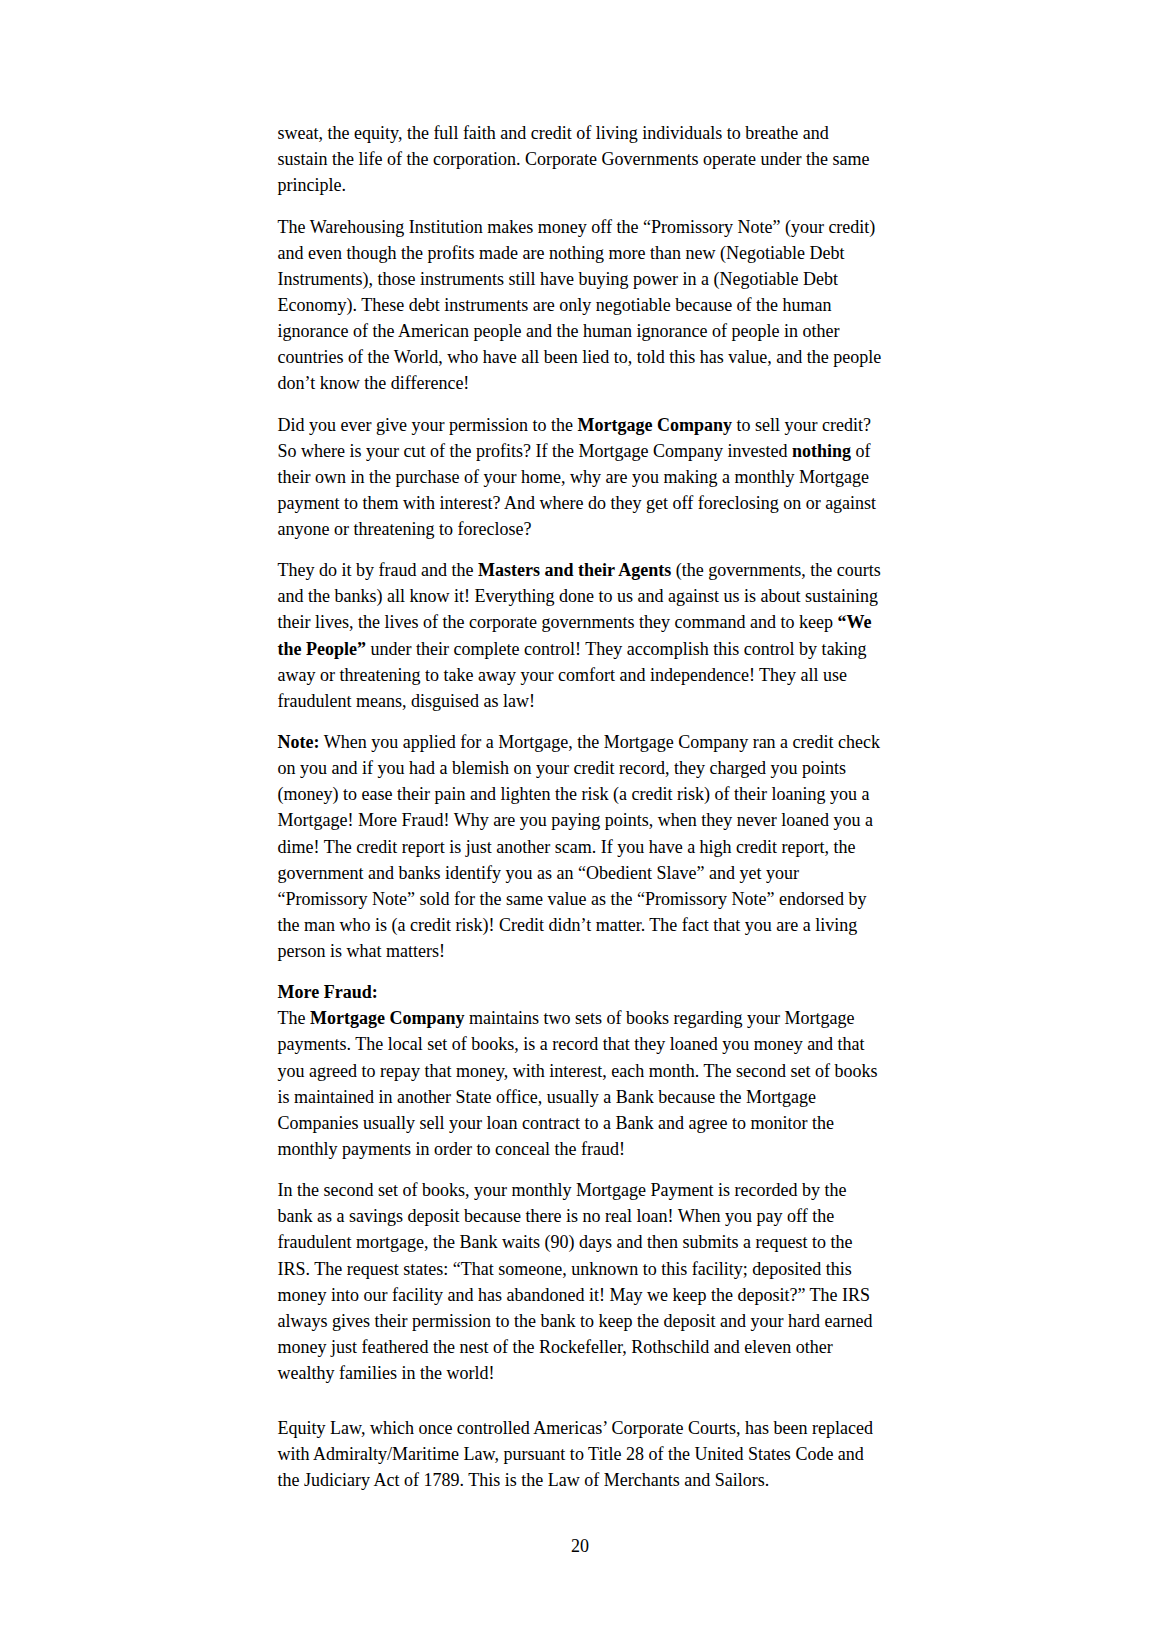sweat, the equity, the full faith and credit of living individuals to breathe and sustain the life of the corporation. Corporate Governments operate under the same principle.
The Warehousing Institution makes money off the “Promissory Note” (your credit) and even though the profits made are nothing more than new (Negotiable Debt Instruments), those instruments still have buying power in a (Negotiable Debt Economy). These debt instruments are only negotiable because of the human ignorance of the American people and the human ignorance of people in other countries of the World, who have all been lied to, told this has value, and the people don’t know the difference!
Did you ever give your permission to the Mortgage Company to sell your credit? So where is your cut of the profits? If the Mortgage Company invested nothing of their own in the purchase of your home, why are you making a monthly Mortgage payment to them with interest? And where do they get off foreclosing on or against anyone or threatening to foreclose?
They do it by fraud and the Masters and their Agents (the governments, the courts and the banks) all know it! Everything done to us and against us is about sustaining their lives, the lives of the corporate governments they command and to keep “We the People” under their complete control! They accomplish this control by taking away or threatening to take away your comfort and independence! They all use fraudulent means, disguised as law!
Note: When you applied for a Mortgage, the Mortgage Company ran a credit check on you and if you had a blemish on your credit record, they charged you points (money) to ease their pain and lighten the risk (a credit risk) of their loaning you a Mortgage! More Fraud! Why are you paying points, when they never loaned you a dime! The credit report is just another scam. If you have a high credit report, the government and banks identify you as an “Obedient Slave” and yet your “Promissory Note” sold for the same value as the “Promissory Note” endorsed by the man who is (a credit risk)! Credit didn’t matter. The fact that you are a living person is what matters!
More Fraud:
The Mortgage Company maintains two sets of books regarding your Mortgage payments. The local set of books, is a record that they loaned you money and that you agreed to repay that money, with interest, each month. The second set of books is maintained in another State office, usually a Bank because the Mortgage Companies usually sell your loan contract to a Bank and agree to monitor the monthly payments in order to conceal the fraud!
In the second set of books, your monthly Mortgage Payment is recorded by the bank as a savings deposit because there is no real loan! When you pay off the fraudulent mortgage, the Bank waits (90) days and then submits a request to the IRS. The request states: “That someone, unknown to this facility; deposited this money into our facility and has abandoned it! May we keep the deposit?” The IRS always gives their permission to the bank to keep the deposit and your hard earned money just feathered the nest of the Rockefeller, Rothschild and eleven other wealthy families in the world!
Equity Law, which once controlled Americas’ Corporate Courts, has been replaced with Admiralty/Maritime Law, pursuant to Title 28 of the United States Code and the Judiciary Act of 1789. This is the Law of Merchants and Sailors.
20